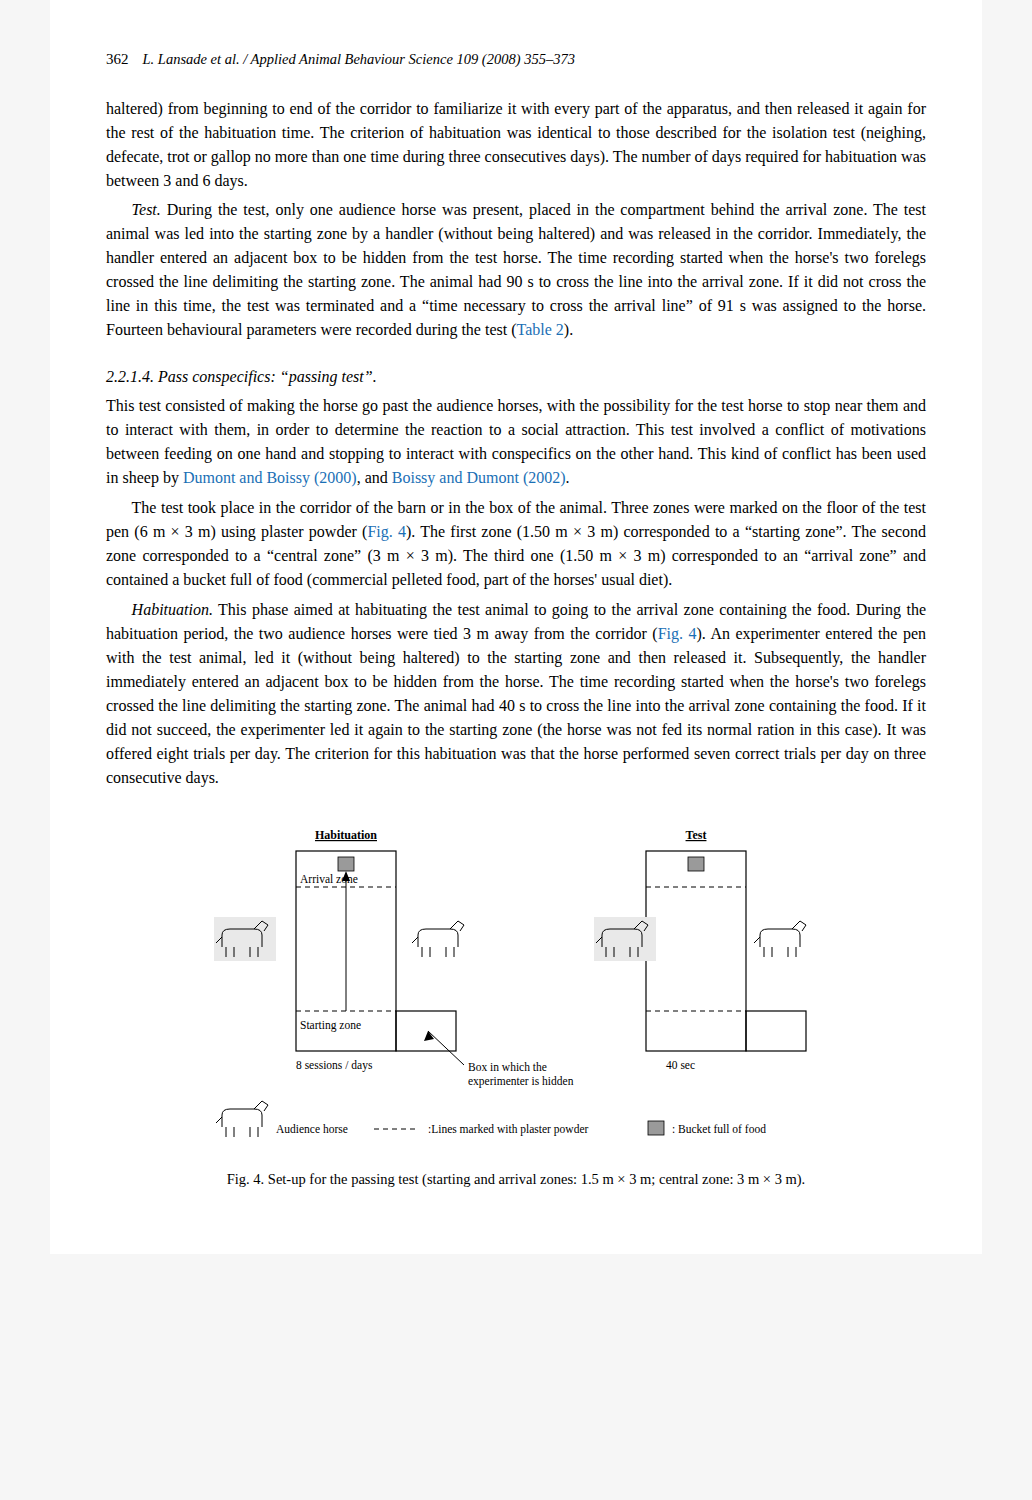362 L. Lansade et al. / Applied Animal Behaviour Science 109 (2008) 355–373
haltered) from beginning to end of the corridor to familiarize it with every part of the apparatus, and then released it again for the rest of the habituation time. The criterion of habituation was identical to those described for the isolation test (neighing, defecate, trot or gallop no more than one time during three consecutives days). The number of days required for habituation was between 3 and 6 days.
Test. During the test, only one audience horse was present, placed in the compartment behind the arrival zone. The test animal was led into the starting zone by a handler (without being haltered) and was released in the corridor. Immediately, the handler entered an adjacent box to be hidden from the test horse. The time recording started when the horse's two forelegs crossed the line delimiting the starting zone. The animal had 90 s to cross the line into the arrival zone. If it did not cross the line in this time, the test was terminated and a “time necessary to cross the arrival line” of 91 s was assigned to the horse. Fourteen behavioural parameters were recorded during the test (Table 2).
2.2.1.4. Pass conspecifics: “passing test”.
This test consisted of making the horse go past the audience horses, with the possibility for the test horse to stop near them and to interact with them, in order to determine the reaction to a social attraction. This test involved a conflict of motivations between feeding on one hand and stopping to interact with conspecifics on the other hand. This kind of conflict has been used in sheep by Dumont and Boissy (2000), and Boissy and Dumont (2002).
The test took place in the corridor of the barn or in the box of the animal. Three zones were marked on the floor of the test pen (6 m × 3 m) using plaster powder (Fig. 4). The first zone (1.50 m × 3 m) corresponded to a “starting zone”. The second zone corresponded to a “central zone” (3 m × 3 m). The third one (1.50 m × 3 m) corresponded to an “arrival zone” and contained a bucket full of food (commercial pelleted food, part of the horses' usual diet).
Habituation. This phase aimed at habituating the test animal to going to the arrival zone containing the food. During the habituation period, the two audience horses were tied 3 m away from the corridor (Fig. 4). An experimenter entered the pen with the test animal, led it (without being haltered) to the starting zone and then released it. Subsequently, the handler immediately entered an adjacent box to be hidden from the horse. The time recording started when the horse's two forelegs crossed the line delimiting the starting zone. The animal had 40 s to cross the line into the arrival zone containing the food. If it did not succeed, the experimenter led it again to the starting zone (the horse was not fed its normal ration in this case). It was offered eight trials per day. The criterion for this habituation was that the horse performed seven correct trials per day on three consecutive days.
Habituation Test Arrival zone Starting zone 8 sessions / days Box in which the experimenter is hidden 40 sec Audience horse :Lines marked with plaster powder : Bucket full of food
Fig. 4. Set-up for the passing test (starting and arrival zones: 1.5 m × 3 m; central zone: 3 m × 3 m).